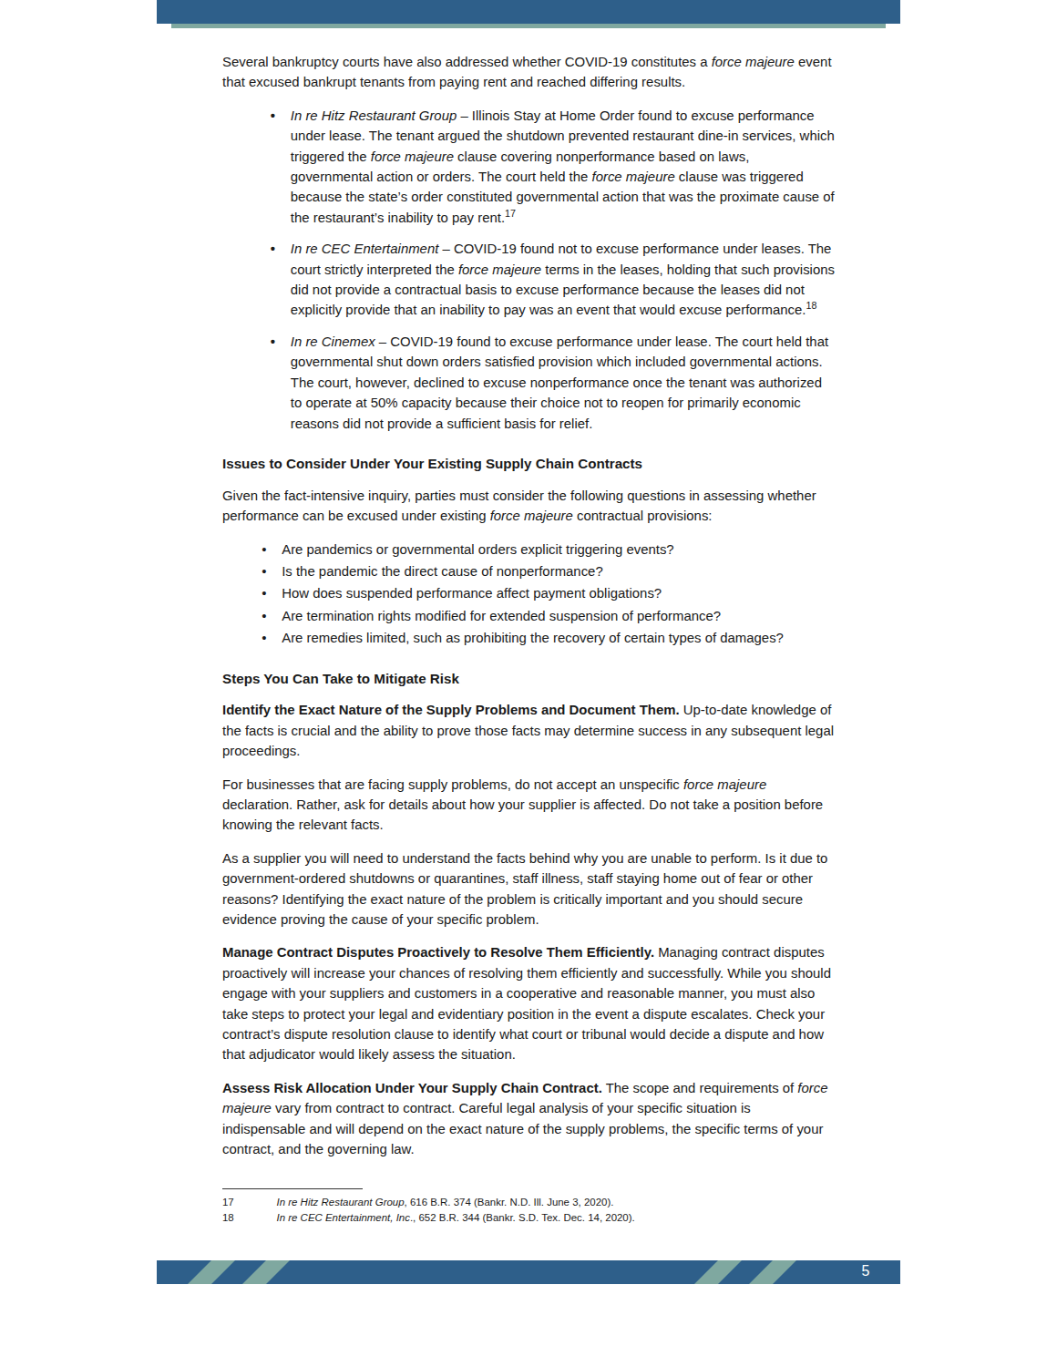Several bankruptcy courts have also addressed whether COVID-19 constitutes a force majeure event that excused bankrupt tenants from paying rent and reached differing results.
In re Hitz Restaurant Group – Illinois Stay at Home Order found to excuse performance under lease. The tenant argued the shutdown prevented restaurant dine-in services, which triggered the force majeure clause covering nonperformance based on laws, governmental action or orders. The court held the force majeure clause was triggered because the state’s order constituted governmental action that was the proximate cause of the restaurant’s inability to pay rent.17
In re CEC Entertainment – COVID-19 found not to excuse performance under leases. The court strictly interpreted the force majeure terms in the leases, holding that such provisions did not provide a contractual basis to excuse performance because the leases did not explicitly provide that an inability to pay was an event that would excuse performance.18
In re Cinemex – COVID-19 found to excuse performance under lease. The court held that governmental shut down orders satisfied provision which included governmental actions. The court, however, declined to excuse nonperformance once the tenant was authorized to operate at 50% capacity because their choice not to reopen for primarily economic reasons did not provide a sufficient basis for relief.
Issues to Consider Under Your Existing Supply Chain Contracts
Given the fact-intensive inquiry, parties must consider the following questions in assessing whether performance can be excused under existing force majeure contractual provisions:
Are pandemics or governmental orders explicit triggering events?
Is the pandemic the direct cause of nonperformance?
How does suspended performance affect payment obligations?
Are termination rights modified for extended suspension of performance?
Are remedies limited, such as prohibiting the recovery of certain types of damages?
Steps You Can Take to Mitigate Risk
Identify the Exact Nature of the Supply Problems and Document Them. Up-to-date knowledge of the facts is crucial and the ability to prove those facts may determine success in any subsequent legal proceedings.
For businesses that are facing supply problems, do not accept an unspecific force majeure declaration. Rather, ask for details about how your supplier is affected. Do not take a position before knowing the relevant facts.
As a supplier you will need to understand the facts behind why you are unable to perform. Is it due to government-ordered shutdowns or quarantines, staff illness, staff staying home out of fear or other reasons? Identifying the exact nature of the problem is critically important and you should secure evidence proving the cause of your specific problem.
Manage Contract Disputes Proactively to Resolve Them Efficiently. Managing contract disputes proactively will increase your chances of resolving them efficiently and successfully. While you should engage with your suppliers and customers in a cooperative and reasonable manner, you must also take steps to protect your legal and evidentiary position in the event a dispute escalates. Check your contract’s dispute resolution clause to identify what court or tribunal would decide a dispute and how that adjudicator would likely assess the situation.
Assess Risk Allocation Under Your Supply Chain Contract. The scope and requirements of force majeure vary from contract to contract. Careful legal analysis of your specific situation is indispensable and will depend on the exact nature of the supply problems, the specific terms of your contract, and the governing law.
17 In re Hitz Restaurant Group, 616 B.R. 374 (Bankr. N.D. Ill. June 3, 2020).
18 In re CEC Entertainment, Inc., 652 B.R. 344 (Bankr. S.D. Tex. Dec. 14, 2020).
5